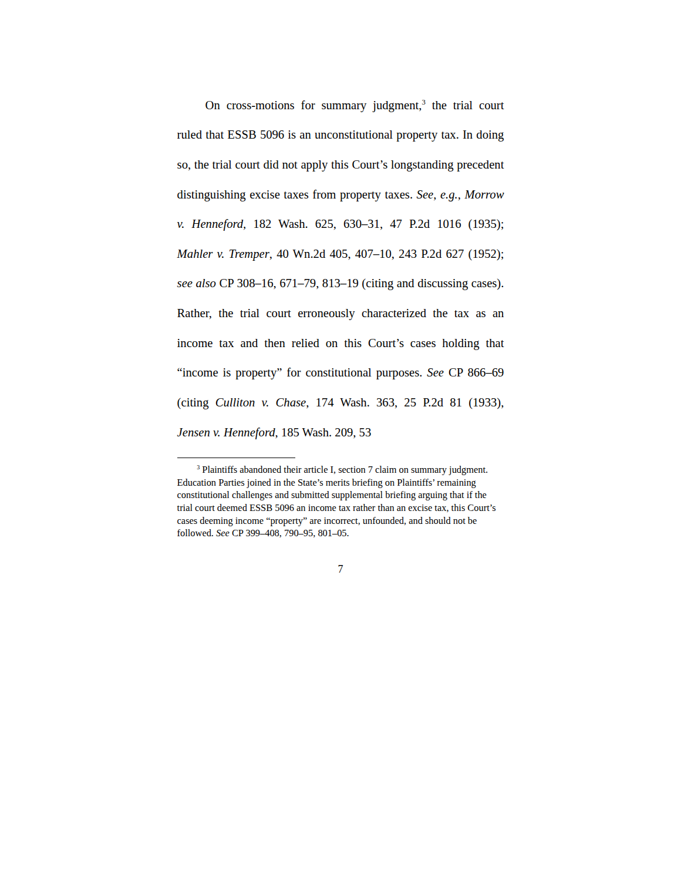On cross-motions for summary judgment,3 the trial court ruled that ESSB 5096 is an unconstitutional property tax. In doing so, the trial court did not apply this Court’s longstanding precedent distinguishing excise taxes from property taxes. See, e.g., Morrow v. Henneford, 182 Wash. 625, 630–31, 47 P.2d 1016 (1935); Mahler v. Tremper, 40 Wn.2d 405, 407–10, 243 P.2d 627 (1952); see also CP 308–16, 671–79, 813–19 (citing and discussing cases). Rather, the trial court erroneously characterized the tax as an income tax and then relied on this Court’s cases holding that “income is property” for constitutional purposes. See CP 866–69 (citing Culliton v. Chase, 174 Wash. 363, 25 P.2d 81 (1933), Jensen v. Henneford, 185 Wash. 209, 53
3 Plaintiffs abandoned their article I, section 7 claim on summary judgment. Education Parties joined in the State’s merits briefing on Plaintiffs’ remaining constitutional challenges and submitted supplemental briefing arguing that if the trial court deemed ESSB 5096 an income tax rather than an excise tax, this Court’s cases deeming income “property” are incorrect, unfounded, and should not be followed. See CP 399–408, 790–95, 801–05.
7